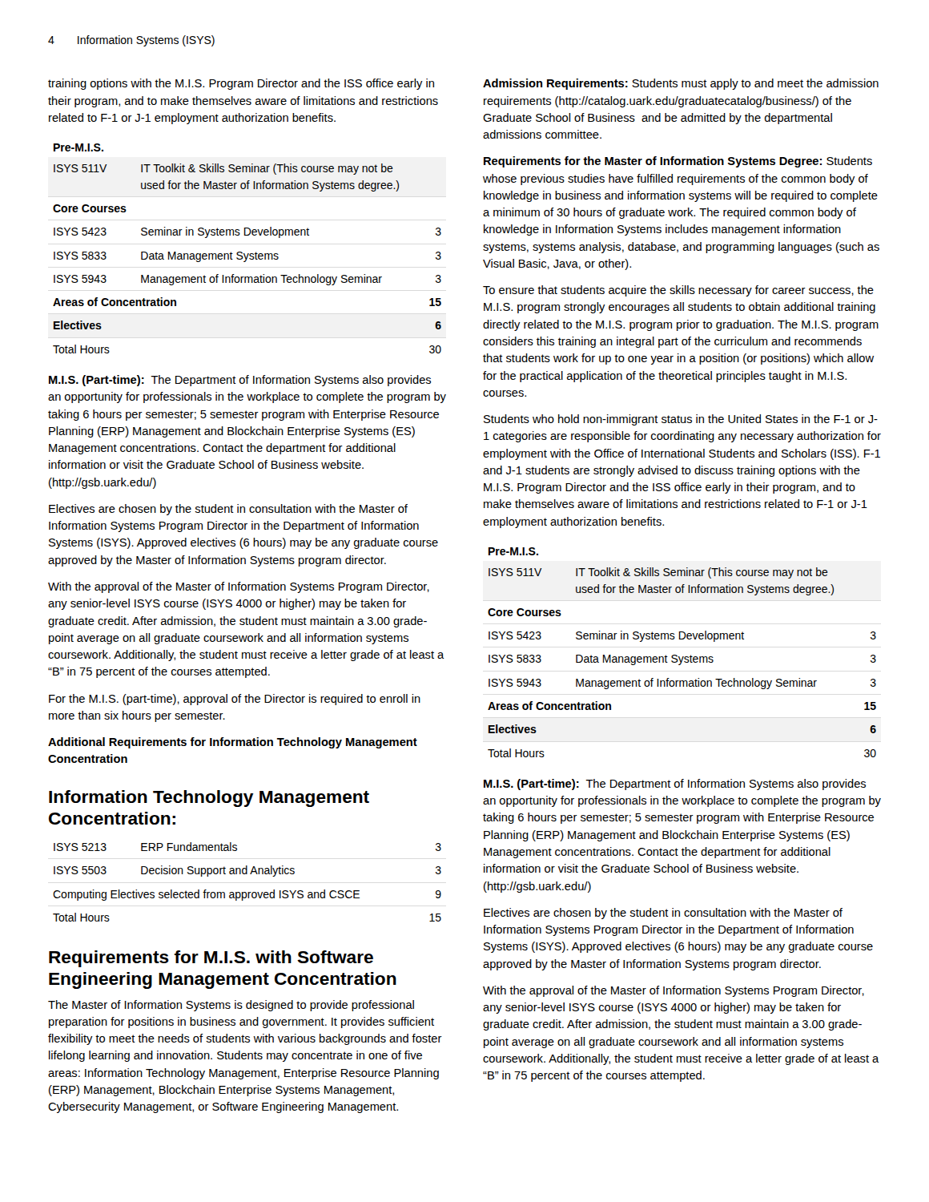4 Information Systems (ISYS)
training options with the M.I.S. Program Director and the ISS office early in their program, and to make themselves aware of limitations and restrictions related to F-1 or J-1 employment authorization benefits.
| Pre-M.I.S. |
| ISYS 511V | IT Toolkit & Skills Seminar (This course may not be used for the Master of Information Systems degree.) | |
| Core Courses |
| ISYS 5423 | Seminar in Systems Development | 3 |
| ISYS 5833 | Data Management Systems | 3 |
| ISYS 5943 | Management of Information Technology Seminar | 3 |
| Areas of Concentration | 15 |
| Electives | 6 |
| Total Hours | 30 |
M.I.S. (Part-time): The Department of Information Systems also provides an opportunity for professionals in the workplace to complete the program by taking 6 hours per semester; 5 semester program with Enterprise Resource Planning (ERP) Management and Blockchain Enterprise Systems (ES) Management concentrations. Contact the department for additional information or visit the Graduate School of Business website. (http://gsb.uark.edu/)
Electives are chosen by the student in consultation with the Master of Information Systems Program Director in the Department of Information Systems (ISYS). Approved electives (6 hours) may be any graduate course approved by the Master of Information Systems program director.
With the approval of the Master of Information Systems Program Director, any senior-level ISYS course (ISYS 4000 or higher) may be taken for graduate credit. After admission, the student must maintain a 3.00 grade-point average on all graduate coursework and all information systems coursework. Additionally, the student must receive a letter grade of at least a “B” in 75 percent of the courses attempted.
For the M.I.S. (part-time), approval of the Director is required to enroll in more than six hours per semester.
Additional Requirements for Information Technology Management Concentration
Information Technology Management Concentration:
| ISYS 5213 | ERP Fundamentals | 3 |
| ISYS 5503 | Decision Support and Analytics | 3 |
| Computing Electives selected from approved ISYS and CSCE | 9 |
| Total Hours | 15 |
Requirements for M.I.S. with Software Engineering Management Concentration
The Master of Information Systems is designed to provide professional preparation for positions in business and government. It provides sufficient flexibility to meet the needs of students with various backgrounds and foster lifelong learning and innovation. Students may concentrate in one of five areas: Information Technology Management, Enterprise Resource Planning (ERP) Management, Blockchain Enterprise Systems Management, Cybersecurity Management, or Software Engineering Management.
Admission Requirements: Students must apply to and meet the admission requirements (http://catalog.uark.edu/graduatecatalog/business/) of the Graduate School of Business and be admitted by the departmental admissions committee.
Requirements for the Master of Information Systems Degree: Students whose previous studies have fulfilled requirements of the common body of knowledge in business and information systems will be required to complete a minimum of 30 hours of graduate work. The required common body of knowledge in Information Systems includes management information systems, systems analysis, database, and programming languages (such as Visual Basic, Java, or other).
To ensure that students acquire the skills necessary for career success, the M.I.S. program strongly encourages all students to obtain additional training directly related to the M.I.S. program prior to graduation. The M.I.S. program considers this training an integral part of the curriculum and recommends that students work for up to one year in a position (or positions) which allow for the practical application of the theoretical principles taught in M.I.S. courses.
Students who hold non-immigrant status in the United States in the F-1 or J-1 categories are responsible for coordinating any necessary authorization for employment with the Office of International Students and Scholars (ISS). F-1 and J-1 students are strongly advised to discuss training options with the M.I.S. Program Director and the ISS office early in their program, and to make themselves aware of limitations and restrictions related to F-1 or J-1 employment authorization benefits.
| Pre-M.I.S. |
| ISYS 511V | IT Toolkit & Skills Seminar (This course may not be used for the Master of Information Systems degree.) | |
| Core Courses |
| ISYS 5423 | Seminar in Systems Development | 3 |
| ISYS 5833 | Data Management Systems | 3 |
| ISYS 5943 | Management of Information Technology Seminar | 3 |
| Areas of Concentration | 15 |
| Electives | 6 |
| Total Hours | 30 |
M.I.S. (Part-time): The Department of Information Systems also provides an opportunity for professionals in the workplace to complete the program by taking 6 hours per semester; 5 semester program with Enterprise Resource Planning (ERP) Management and Blockchain Enterprise Systems (ES) Management concentrations. Contact the department for additional information or visit the Graduate School of Business website. (http://gsb.uark.edu/)
Electives are chosen by the student in consultation with the Master of Information Systems Program Director in the Department of Information Systems (ISYS). Approved electives (6 hours) may be any graduate course approved by the Master of Information Systems program director.
With the approval of the Master of Information Systems Program Director, any senior-level ISYS course (ISYS 4000 or higher) may be taken for graduate credit. After admission, the student must maintain a 3.00 grade-point average on all graduate coursework and all information systems coursework. Additionally, the student must receive a letter grade of at least a “B” in 75 percent of the courses attempted.